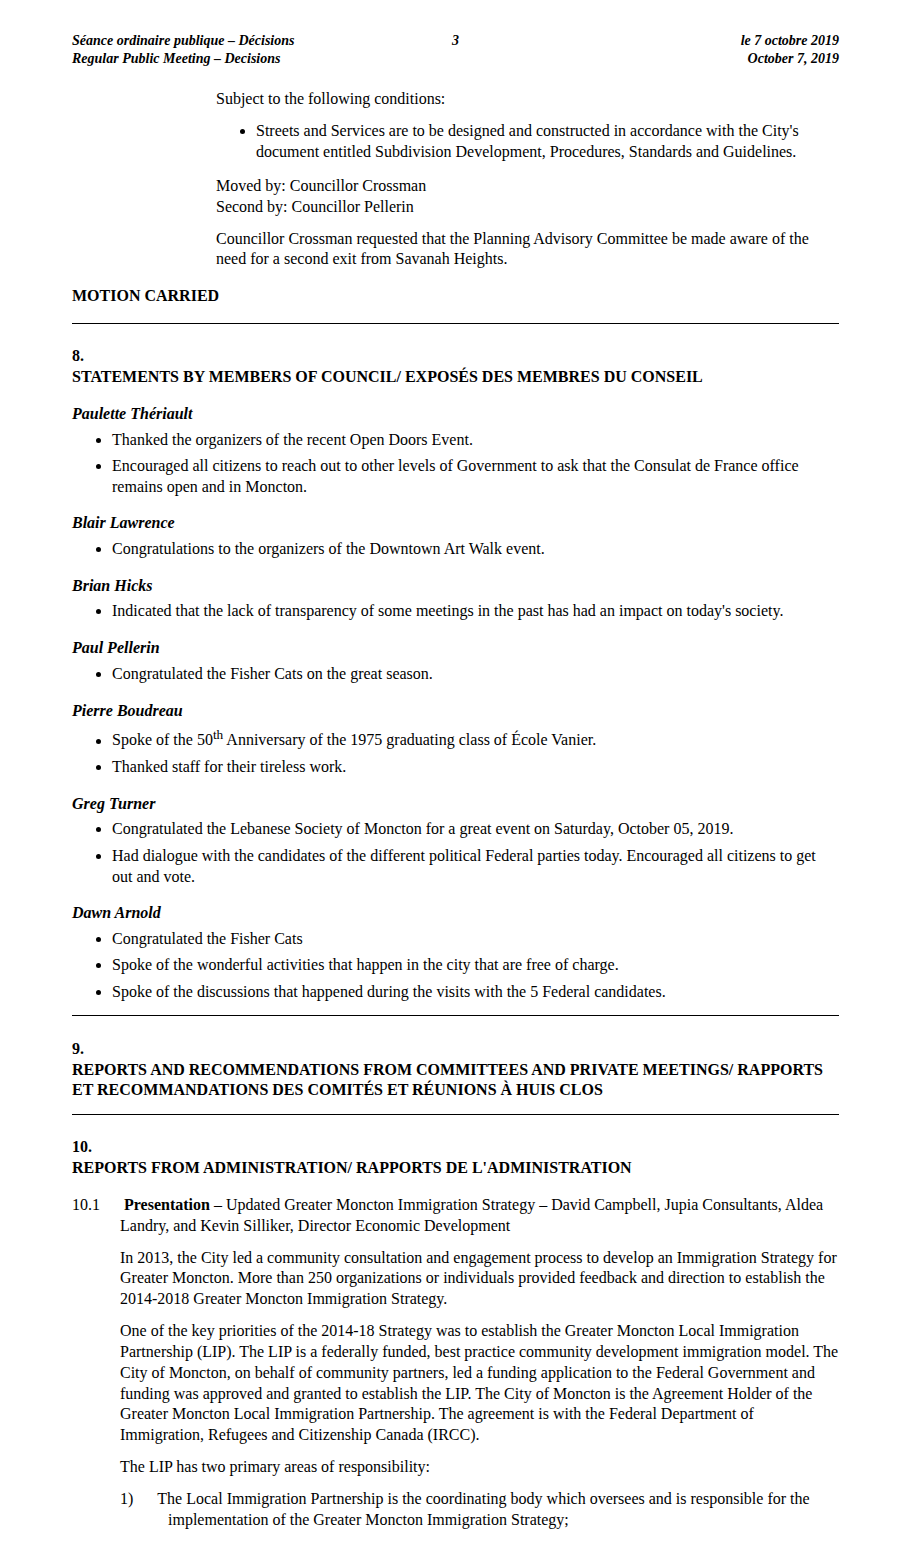Séance ordinaire publique – Décisions
Regular Public Meeting – Decisions
3
le 7 octobre 2019
October 7, 2019
Subject to the following conditions:
Streets and Services are to be designed and constructed in accordance with the City's document entitled Subdivision Development, Procedures, Standards and Guidelines.
Moved by: Councillor Crossman
Second by: Councillor Pellerin
Councillor Crossman requested that the Planning Advisory Committee be made aware of the need for a second exit from Savanah Heights.
MOTION CARRIED
8.
STATEMENTS BY MEMBERS OF COUNCIL/ EXPOSÉS DES MEMBRES DU CONSEIL
Paulette Thériault
Thanked the organizers of the recent Open Doors Event.
Encouraged all citizens to reach out to other levels of Government to ask that the Consulat de France office remains open and in Moncton.
Blair Lawrence
Congratulations to the organizers of the Downtown Art Walk event.
Brian Hicks
Indicated that the lack of transparency of some meetings in the past has had an impact on today's society.
Paul Pellerin
Congratulated the Fisher Cats on the great season.
Pierre Boudreau
Spoke of the 50th Anniversary of the 1975 graduating class of École Vanier.
Thanked staff for their tireless work.
Greg Turner
Congratulated the Lebanese Society of Moncton for a great event on Saturday, October 05, 2019.
Had dialogue with the candidates of the different political Federal parties today. Encouraged all citizens to get out and vote.
Dawn Arnold
Congratulated the Fisher Cats
Spoke of the wonderful activities that happen in the city that are free of charge.
Spoke of the discussions that happened during the visits with the 5 Federal candidates.
9.
REPORTS AND RECOMMENDATIONS FROM COMMITTEES AND PRIVATE MEETINGS/ RAPPORTS ET RECOMMANDATIONS DES COMITÉS ET RÉUNIONS À HUIS CLOS
10.
REPORTS FROM ADMINISTRATION/ RAPPORTS DE L'ADMINISTRATION
10.1 Presentation – Updated Greater Moncton Immigration Strategy – David Campbell, Jupia Consultants, Aldea Landry, and Kevin Silliker, Director Economic Development
In 2013, the City led a community consultation and engagement process to develop an Immigration Strategy for Greater Moncton. More than 250 organizations or individuals provided feedback and direction to establish the 2014-2018 Greater Moncton Immigration Strategy.
One of the key priorities of the 2014-18 Strategy was to establish the Greater Moncton Local Immigration Partnership (LIP). The LIP is a federally funded, best practice community development immigration model. The City of Moncton, on behalf of community partners, led a funding application to the Federal Government and funding was approved and granted to establish the LIP. The City of Moncton is the Agreement Holder of the Greater Moncton Local Immigration Partnership. The agreement is with the Federal Department of Immigration, Refugees and Citizenship Canada (IRCC).
The LIP has two primary areas of responsibility:
1) The Local Immigration Partnership is the coordinating body which oversees and is responsible for the implementation of the Greater Moncton Immigration Strategy;